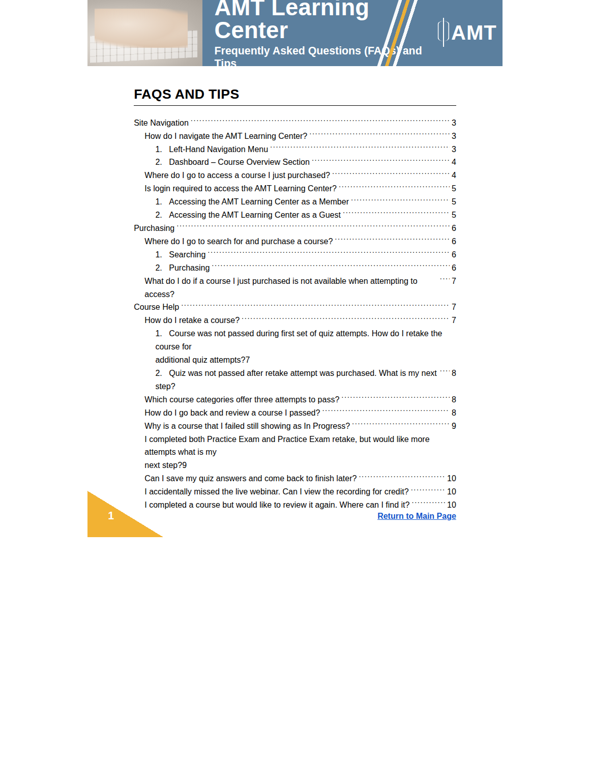AMT Learning Center
Frequently Asked Questions (FAQs) and Tips
AMT
FAQS AND TIPS
Site Navigation 3
How do I navigate the AMT Learning Center? 3
1. Left-Hand Navigation Menu 3
2. Dashboard – Course Overview Section 4
Where do I go to access a course I just purchased? 4
Is login required to access the AMT Learning Center? 5
1. Accessing the AMT Learning Center as a Member 5
2. Accessing the AMT Learning Center as a Guest 5
Purchasing 6
Where do I go to search for and purchase a course? 6
1. Searching 6
2. Purchasing 6
What do I do if a course I just purchased is not available when attempting to access? 7
Course Help 7
How do I retake a course? 7
1. Course was not passed during first set of quiz attempts. How do I retake the course for additional quiz attempts? 7
2. Quiz was not passed after retake attempt was purchased. What is my next step? 8
Which course categories offer three attempts to pass? 8
How do I go back and review a course I passed? 8
Why is a course that I failed still showing as In Progress? 9
I completed both Practice Exam and Practice Exam retake, but would like more attempts what is my next step? 9
Can I save my quiz answers and come back to finish later? 10
I accidentally missed the live webinar. Can I view the recording for credit? 10
I completed a course but would like to review it again. Where can I find it? 10
1
Return to Main Page